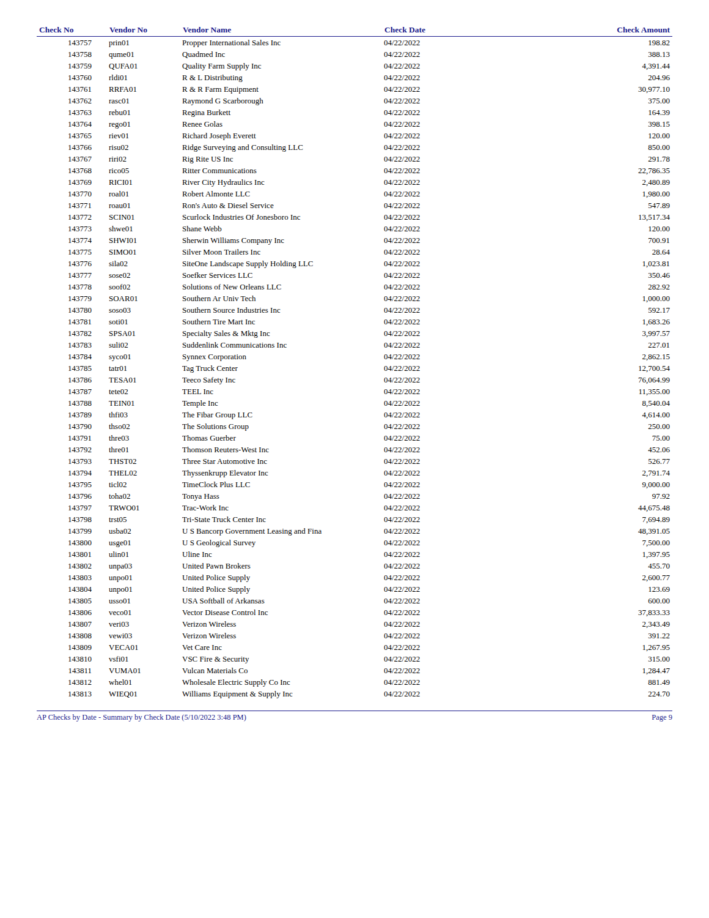| Check No | Vendor No | Vendor Name | Check Date | Check Amount |
| --- | --- | --- | --- | --- |
| 143757 | prin01 | Propper International Sales Inc | 04/22/2022 | 198.82 |
| 143758 | qume01 | Quadmed Inc | 04/22/2022 | 388.13 |
| 143759 | QUFA01 | Quality Farm Supply Inc | 04/22/2022 | 4,391.44 |
| 143760 | rldi01 | R & L Distributing | 04/22/2022 | 204.96 |
| 143761 | RRFA01 | R & R Farm Equipment | 04/22/2022 | 30,977.10 |
| 143762 | rasc01 | Raymond G Scarborough | 04/22/2022 | 375.00 |
| 143763 | rebu01 | Regina Burkett | 04/22/2022 | 164.39 |
| 143764 | rego01 | Renee Golas | 04/22/2022 | 398.15 |
| 143765 | riev01 | Richard Joseph Everett | 04/22/2022 | 120.00 |
| 143766 | risu02 | Ridge Surveying and Consulting LLC | 04/22/2022 | 850.00 |
| 143767 | riri02 | Rig Rite US Inc | 04/22/2022 | 291.78 |
| 143768 | rico05 | Ritter Communications | 04/22/2022 | 22,786.35 |
| 143769 | RICI01 | River City Hydraulics Inc | 04/22/2022 | 2,480.89 |
| 143770 | roal01 | Robert Almonte LLC | 04/22/2022 | 1,980.00 |
| 143771 | roau01 | Ron's Auto & Diesel Service | 04/22/2022 | 547.89 |
| 143772 | SCIN01 | Scurlock Industries Of Jonesboro Inc | 04/22/2022 | 13,517.34 |
| 143773 | shwe01 | Shane Webb | 04/22/2022 | 120.00 |
| 143774 | SHWI01 | Sherwin Williams Company Inc | 04/22/2022 | 700.91 |
| 143775 | SIMO01 | Silver Moon Trailers Inc | 04/22/2022 | 28.64 |
| 143776 | sila02 | SiteOne Landscape Supply Holding LLC | 04/22/2022 | 1,023.81 |
| 143777 | sose02 | Soefker Services LLC | 04/22/2022 | 350.46 |
| 143778 | soof02 | Solutions of New Orleans LLC | 04/22/2022 | 282.92 |
| 143779 | SOAR01 | Southern Ar Univ Tech | 04/22/2022 | 1,000.00 |
| 143780 | soso03 | Southern Source Industries Inc | 04/22/2022 | 592.17 |
| 143781 | soti01 | Southern Tire Mart Inc | 04/22/2022 | 1,683.26 |
| 143782 | SPSA01 | Specialty Sales & Mktg Inc | 04/22/2022 | 3,997.57 |
| 143783 | suli02 | Suddenlink Communications Inc | 04/22/2022 | 227.01 |
| 143784 | syco01 | Synnex Corporation | 04/22/2022 | 2,862.15 |
| 143785 | tatr01 | Tag Truck Center | 04/22/2022 | 12,700.54 |
| 143786 | TESA01 | Teeco Safety Inc | 04/22/2022 | 76,064.99 |
| 143787 | tete02 | TEEL Inc | 04/22/2022 | 11,355.00 |
| 143788 | TEIN01 | Temple Inc | 04/22/2022 | 8,540.04 |
| 143789 | thfi03 | The Fibar Group LLC | 04/22/2022 | 4,614.00 |
| 143790 | thso02 | The Solutions Group | 04/22/2022 | 250.00 |
| 143791 | thre03 | Thomas Guerber | 04/22/2022 | 75.00 |
| 143792 | thre01 | Thomson Reuters-West Inc | 04/22/2022 | 452.06 |
| 143793 | THST02 | Three Star Automotive Inc | 04/22/2022 | 526.77 |
| 143794 | THEL02 | Thyssenkrupp Elevator Inc | 04/22/2022 | 2,791.74 |
| 143795 | ticl02 | TimeClock Plus LLC | 04/22/2022 | 9,000.00 |
| 143796 | toha02 | Tonya Hass | 04/22/2022 | 97.92 |
| 143797 | TRWO01 | Trac-Work Inc | 04/22/2022 | 44,675.48 |
| 143798 | trst05 | Tri-State Truck Center Inc | 04/22/2022 | 7,694.89 |
| 143799 | usba02 | U S Bancorp Government Leasing and Fina | 04/22/2022 | 48,391.05 |
| 143800 | usge01 | U S Geological Survey | 04/22/2022 | 7,500.00 |
| 143801 | ulin01 | Uline Inc | 04/22/2022 | 1,397.95 |
| 143802 | unpa03 | United Pawn Brokers | 04/22/2022 | 455.70 |
| 143803 | unpo01 | United Police Supply | 04/22/2022 | 2,600.77 |
| 143804 | unpo01 | United Police Supply | 04/22/2022 | 123.69 |
| 143805 | usso01 | USA Softball of Arkansas | 04/22/2022 | 600.00 |
| 143806 | veco01 | Vector Disease Control Inc | 04/22/2022 | 37,833.33 |
| 143807 | veri03 | Verizon Wireless | 04/22/2022 | 2,343.49 |
| 143808 | vewi03 | Verizon Wireless | 04/22/2022 | 391.22 |
| 143809 | VECA01 | Vet Care Inc | 04/22/2022 | 1,267.95 |
| 143810 | vsfi01 | VSC Fire & Security | 04/22/2022 | 315.00 |
| 143811 | VUMA01 | Vulcan Materials Co | 04/22/2022 | 1,284.47 |
| 143812 | whel01 | Wholesale Electric Supply Co Inc | 04/22/2022 | 881.49 |
| 143813 | WIEQ01 | Williams Equipment & Supply Inc | 04/22/2022 | 224.70 |
AP Checks by Date - Summary by Check Date (5/10/2022 3:48 PM)
Page 9